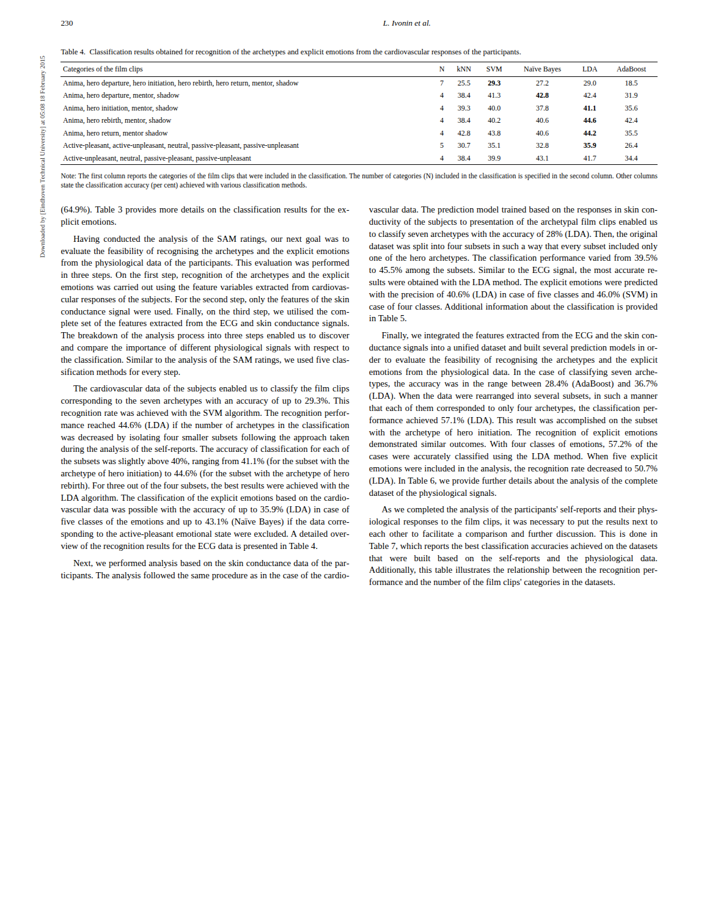Downloaded by [Eindhoven Technical University] at 05:08 18 February 2015
230 L. Ivonin et al.
Table 4. Classification results obtained for recognition of the archetypes and explicit emotions from the cardiovascular responses of the participants.
| Categories of the film clips | N | kNN | SVM | Naïve Bayes | LDA | AdaBoost |
| --- | --- | --- | --- | --- | --- | --- |
| Anima, hero departure, hero initiation, hero rebirth, hero return, mentor, shadow | 7 | 25.5 | 29.3 | 27.2 | 29.0 | 18.5 |
| Anima, hero departure, mentor, shadow | 4 | 38.4 | 41.3 | 42.8 | 42.4 | 31.9 |
| Anima, hero initiation, mentor, shadow | 4 | 39.3 | 40.0 | 37.8 | 41.1 | 35.6 |
| Anima, hero rebirth, mentor, shadow | 4 | 38.4 | 40.2 | 40.6 | 44.6 | 42.4 |
| Anima, hero return, mentor shadow | 4 | 42.8 | 43.8 | 40.6 | 44.2 | 35.5 |
| Active-pleasant, active-unpleasant, neutral, passive-pleasant, passive-unpleasant | 5 | 30.7 | 35.1 | 32.8 | 35.9 | 26.4 |
| Active-unpleasant, neutral, passive-pleasant, passive-unpleasant | 4 | 38.4 | 39.9 | 43.1 | 41.7 | 34.4 |
Note: The first column reports the categories of the film clips that were included in the classification. The number of categories (N) included in the classification is specified in the second column. Other columns state the classification accuracy (per cent) achieved with various classification methods.
(64.9%). Table 3 provides more details on the classification results for the explicit emotions.
Having conducted the analysis of the SAM ratings, our next goal was to evaluate the feasibility of recognising the archetypes and the explicit emotions from the physiological data of the participants. This evaluation was performed in three steps. On the first step, recognition of the archetypes and the explicit emotions was carried out using the feature variables extracted from cardiovascular responses of the subjects. For the second step, only the features of the skin conductance signal were used. Finally, on the third step, we utilised the complete set of the features extracted from the ECG and skin conductance signals. The breakdown of the analysis process into three steps enabled us to discover and compare the importance of different physiological signals with respect to the classification. Similar to the analysis of the SAM ratings, we used five classification methods for every step.
The cardiovascular data of the subjects enabled us to classify the film clips corresponding to the seven archetypes with an accuracy of up to 29.3%. This recognition rate was achieved with the SVM algorithm. The recognition performance reached 44.6% (LDA) if the number of archetypes in the classification was decreased by isolating four smaller subsets following the approach taken during the analysis of the self-reports. The accuracy of classification for each of the subsets was slightly above 40%, ranging from 41.1% (for the subset with the archetype of hero initiation) to 44.6% (for the subset with the archetype of hero rebirth). For three out of the four subsets, the best results were achieved with the LDA algorithm. The classification of the explicit emotions based on the cardiovascular data was possible with the accuracy of up to 35.9% (LDA) in case of five classes of the emotions and up to 43.1% (Naïve Bayes) if the data corresponding to the active-pleasant emotional state were excluded. A detailed overview of the recognition results for the ECG data is presented in Table 4.
Next, we performed analysis based on the skin conductance data of the participants. The analysis followed the same procedure as in the case of the cardiovascular data. The prediction model trained based on the responses in skin conductivity of the subjects to presentation of the archetypal film clips enabled us to classify seven archetypes with the accuracy of 28% (LDA). Then, the original dataset was split into four subsets in such a way that every subset included only one of the hero archetypes. The classification performance varied from 39.5% to 45.5% among the subsets. Similar to the ECG signal, the most accurate results were obtained with the LDA method. The explicit emotions were predicted with the precision of 40.6% (LDA) in case of five classes and 46.0% (SVM) in case of four classes. Additional information about the classification is provided in Table 5.
Finally, we integrated the features extracted from the ECG and the skin conductance signals into a unified dataset and built several prediction models in order to evaluate the feasibility of recognising the archetypes and the explicit emotions from the physiological data. In the case of classifying seven archetypes, the accuracy was in the range between 28.4% (AdaBoost) and 36.7% (LDA). When the data were rearranged into several subsets, in such a manner that each of them corresponded to only four archetypes, the classification performance achieved 57.1% (LDA). This result was accomplished on the subset with the archetype of hero initiation. The recognition of explicit emotions demonstrated similar outcomes. With four classes of emotions, 57.2% of the cases were accurately classified using the LDA method. When five explicit emotions were included in the analysis, the recognition rate decreased to 50.7% (LDA). In Table 6, we provide further details about the analysis of the complete dataset of the physiological signals.
As we completed the analysis of the participants' self-reports and their physiological responses to the film clips, it was necessary to put the results next to each other to facilitate a comparison and further discussion. This is done in Table 7, which reports the best classification accuracies achieved on the datasets that were built based on the self-reports and the physiological data. Additionally, this table illustrates the relationship between the recognition performance and the number of the film clips' categories in the datasets.